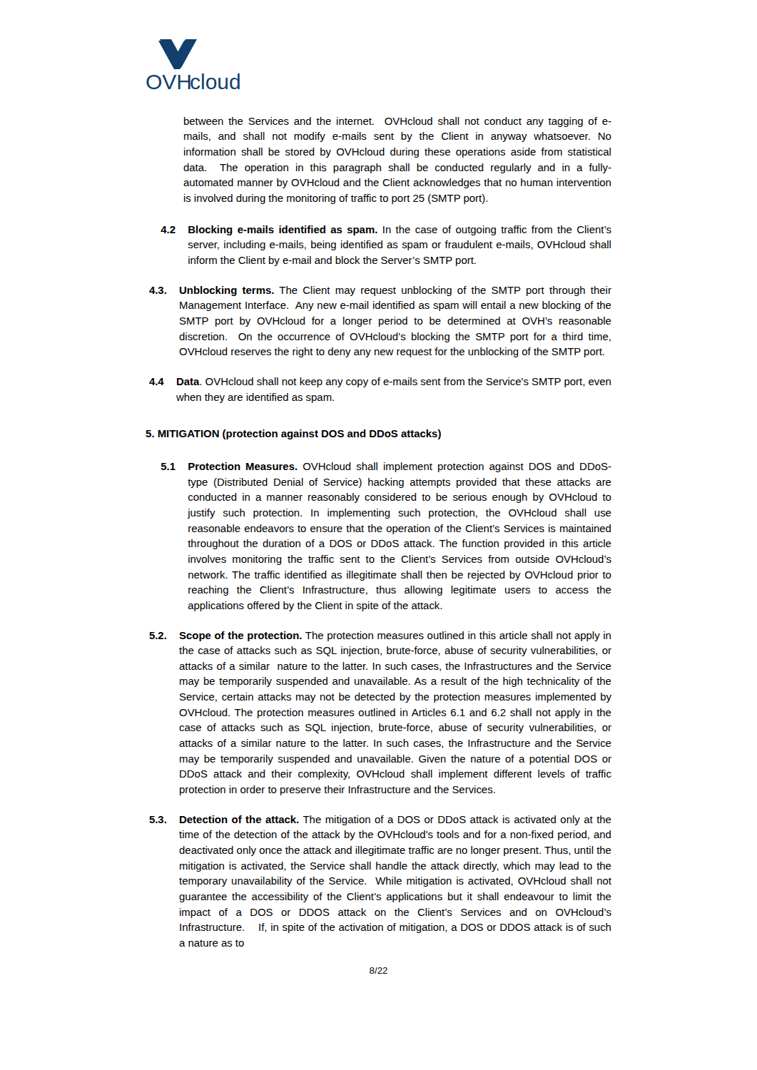OVH cloud
between the Services and the internet. OVHcloud shall not conduct any tagging of e-mails, and shall not modify e-mails sent by the Client in anyway whatsoever. No information shall be stored by OVHcloud during these operations aside from statistical data. The operation in this paragraph shall be conducted regularly and in a fully-automated manner by OVHcloud and the Client acknowledges that no human intervention is involved during the monitoring of traffic to port 25 (SMTP port).
4.2
Blocking e-mails identified as spam. In the case of outgoing traffic from the Client’s server, including e-mails, being identified as spam or fraudulent e-mails, OVHcloud shall inform the Client by e-mail and block the Server’s SMTP port.
4.3.
Unblocking terms. The Client may request unblocking of the SMTP port through their Management Interface. Any new e-mail identified as spam will entail a new blocking of the SMTP port by OVHcloud for a longer period to be determined at OVH’s reasonable discretion. On the occurrence of OVHcloud’s blocking the SMTP port for a third time, OVHcloud reserves the right to deny any new request for the unblocking of the SMTP port.
4.4
Data. OVHcloud shall not keep any copy of e-mails sent from the Service's SMTP port, even when they are identified as spam.
5. MITIGATION (protection against DOS and DDoS attacks)
5.1
Protection Measures. OVHcloud shall implement protection against DOS and DDoS-type (Distributed Denial of Service) hacking attempts provided that these attacks are conducted in a manner reasonably considered to be serious enough by OVHcloud to justify such protection. In implementing such protection, the OVHcloud shall use reasonable endeavors to ensure that the operation of the Client’s Services is maintained throughout the duration of a DOS or DDoS attack. The function provided in this article involves monitoring the traffic sent to the Client’s Services from outside OVHcloud’s network. The traffic identified as illegitimate shall then be rejected by OVHcloud prior to reaching the Client’s Infrastructure, thus allowing legitimate users to access the applications offered by the Client in spite of the attack.
5.2.
Scope of the protection. The protection measures outlined in this article shall not apply in the case of attacks such as SQL injection, brute-force, abuse of security vulnerabilities, or attacks of a similar nature to the latter. In such cases, the Infrastructures and the Service may be temporarily suspended and unavailable. As a result of the high technicality of the Service, certain attacks may not be detected by the protection measures implemented by OVHcloud. The protection measures outlined in Articles 6.1 and 6.2 shall not apply in the case of attacks such as SQL injection, brute-force, abuse of security vulnerabilities, or attacks of a similar nature to the latter. In such cases, the Infrastructure and the Service may be temporarily suspended and unavailable. Given the nature of a potential DOS or DDoS attack and their complexity, OVHcloud shall implement different levels of traffic protection in order to preserve their Infrastructure and the Services.
5.3.
Detection of the attack. The mitigation of a DOS or DDoS attack is activated only at the time of the detection of the attack by the OVHcloud's tools and for a non-fixed period, and deactivated only once the attack and illegitimate traffic are no longer present. Thus, until the mitigation is activated, the Service shall handle the attack directly, which may lead to the temporary unavailability of the Service. While mitigation is activated, OVHcloud shall not guarantee the accessibility of the Client’s applications but it shall endeavour to limit the impact of a DOS or DDOS attack on the Client’s Services and on OVHcloud’s Infrastructure. If, in spite of the activation of mitigation, a DOS or DDOS attack is of such a nature as to
8/22